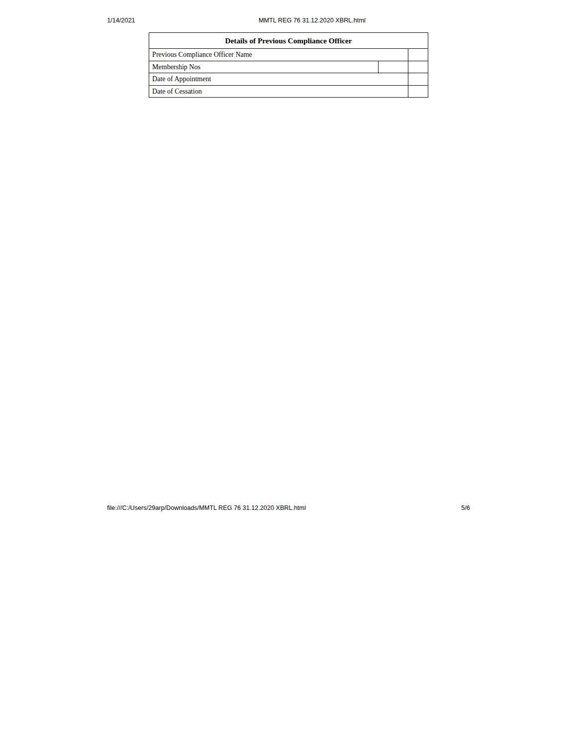1/14/2021
MMTL REG 76 31.12.2020 XBRL.html
| Details of Previous Compliance Officer |
| --- |
| Previous Compliance Officer Name | |
| Membership Nos | | |
| Date of Appointment | |
| Date of Cessation | |
file:///C:/Users/29arp/Downloads/MMTL REG 76 31.12.2020 XBRL.html
5/6